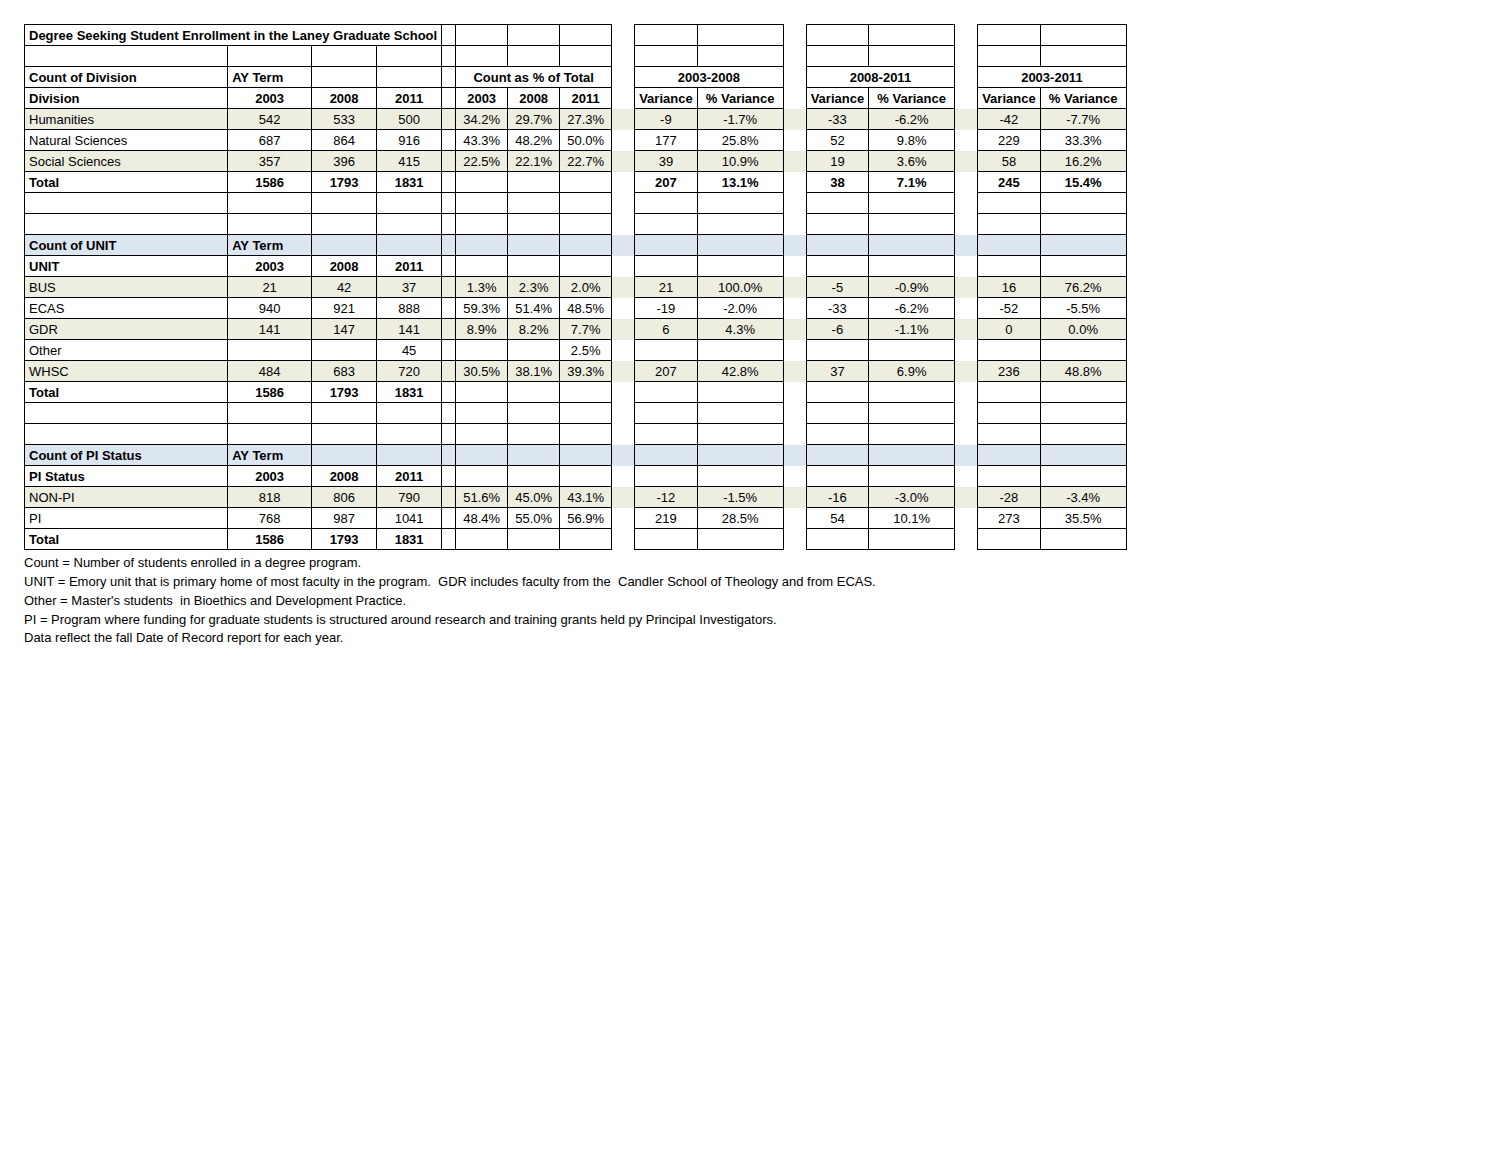| Degree Seeking Student Enrollment in the Laney Graduate School | | | | | | | | | | | | | |
| Count of Division | AY Term | | | | Count as % of Total | | 2003-2008 | | 2008-2011 | | 2003-2011 |
| Division | 2003 | 2008 | 2011 | | 2003 | 2008 | 2011 | | Variance | % Variance | | Variance | % Variance | | Variance | % Variance |
| Humanities | 542 | 533 | 500 | | 34.2% | 29.7% | 27.3% | | -9 | -1.7% | | -33 | -6.2% | | -42 | -7.7% |
| Natural Sciences | 687 | 864 | 916 | | 43.3% | 48.2% | 50.0% | | 177 | 25.8% | | 52 | 9.8% | | 229 | 33.3% |
| Social Sciences | 357 | 396 | 415 | | 22.5% | 22.1% | 22.7% | | 39 | 10.9% | | 19 | 3.6% | | 58 | 16.2% |
| Total | 1586 | 1793 | 1831 | | | | | | 207 | 13.1% | | 38 | 7.1% | | 245 | 15.4% |
| Count of UNIT | AY Term | | | | | | | | | | | | | | | |
| UNIT | 2003 | 2008 | 2011 | | | | | | | | | | | | | |
| BUS | 21 | 42 | 37 | | 1.3% | 2.3% | 2.0% | | 21 | 100.0% | | -5 | -0.9% | | 16 | 76.2% |
| ECAS | 940 | 921 | 888 | | 59.3% | 51.4% | 48.5% | | -19 | -2.0% | | -33 | -6.2% | | -52 | -5.5% |
| GDR | 141 | 147 | 141 | | 8.9% | 8.2% | 7.7% | | 6 | 4.3% | | -6 | -1.1% | | 0 | 0.0% |
| Other | | | 45 | | | | 2.5% | | | | | | | | | |
| WHSC | 484 | 683 | 720 | | 30.5% | 38.1% | 39.3% | | 207 | 42.8% | | 37 | 6.9% | | 236 | 48.8% |
| Total | 1586 | 1793 | 1831 | | | | | | | | | | | | | |
| Count of PI Status | AY Term | | | | | | | | | | | | | | | |
| PI Status | 2003 | 2008 | 2011 | | | | | | | | | | | | | |
| NON-PI | 818 | 806 | 790 | | 51.6% | 45.0% | 43.1% | | -12 | -1.5% | | -16 | -3.0% | | -28 | -3.4% |
| PI | 768 | 987 | 1041 | | 48.4% | 55.0% | 56.9% | | 219 | 28.5% | | 54 | 10.1% | | 273 | 35.5% |
| Total | 1586 | 1793 | 1831 | | | | | | | | | | | | | |
Count = Number of students enrolled in a degree program.
UNIT = Emory unit that is primary home of most faculty in the program. GDR includes faculty from the Candler School of Theology and from ECAS.
Other = Master's students in Bioethics and Development Practice.
PI = Program where funding for graduate students is structured around research and training grants held py Principal Investigators.
Data reflect the fall Date of Record report for each year.